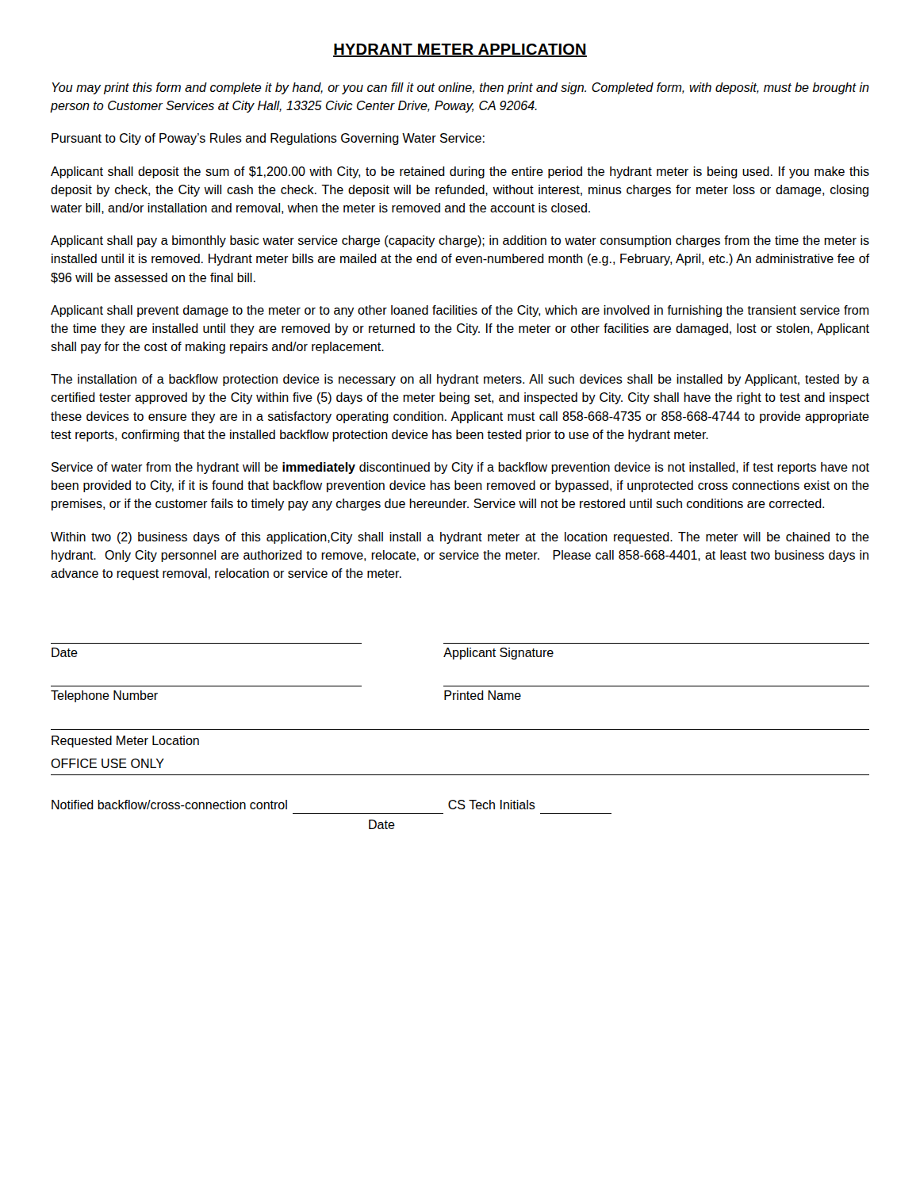HYDRANT METER APPLICATION
You may print this form and complete it by hand, or you can fill it out online, then print and sign. Completed form, with deposit, must be brought in person to Customer Services at City Hall, 13325 Civic Center Drive, Poway, CA 92064.
Pursuant to City of Poway’s Rules and Regulations Governing Water Service:
Applicant shall deposit the sum of $1,200.00 with City, to be retained during the entire period the hydrant meter is being used. If you make this deposit by check, the City will cash the check. The deposit will be refunded, without interest, minus charges for meter loss or damage, closing water bill, and/or installation and removal, when the meter is removed and the account is closed.
Applicant shall pay a bimonthly basic water service charge (capacity charge); in addition to water consumption charges from the time the meter is installed until it is removed. Hydrant meter bills are mailed at the end of even-numbered month (e.g., February, April, etc.) An administrative fee of $96 will be assessed on the final bill.
Applicant shall prevent damage to the meter or to any other loaned facilities of the City, which are involved in furnishing the transient service from the time they are installed until they are removed by or returned to the City. If the meter or other facilities are damaged, lost or stolen, Applicant shall pay for the cost of making repairs and/or replacement.
The installation of a backflow protection device is necessary on all hydrant meters. All such devices shall be installed by Applicant, tested by a certified tester approved by the City within five (5) days of the meter being set, and inspected by City. City shall have the right to test and inspect these devices to ensure they are in a satisfactory operating condition. Applicant must call 858-668-4735 or 858-668-4744 to provide appropriate test reports, confirming that the installed backflow protection device has been tested prior to use of the hydrant meter.
Service of water from the hydrant will be immediately discontinued by City if a backflow prevention device is not installed, if test reports have not been provided to City, if it is found that backflow prevention device has been removed or bypassed, if unprotected cross connections exist on the premises, or if the customer fails to timely pay any charges due hereunder. Service will not be restored until such conditions are corrected.
Within two (2) business days of this application,City shall install a hydrant meter at the location requested. The meter will be chained to the hydrant. Only City personnel are authorized to remove, relocate, or service the meter. Please call 858-668-4401, at least two business days in advance to request removal, relocation or service of the meter.
| Date | | Applicant Signature |
| Telephone Number | | Printed Name |
Requested Meter Location
OFFICE USE ONLY
Notified backflow/cross-connection control CS Tech Initials
Date